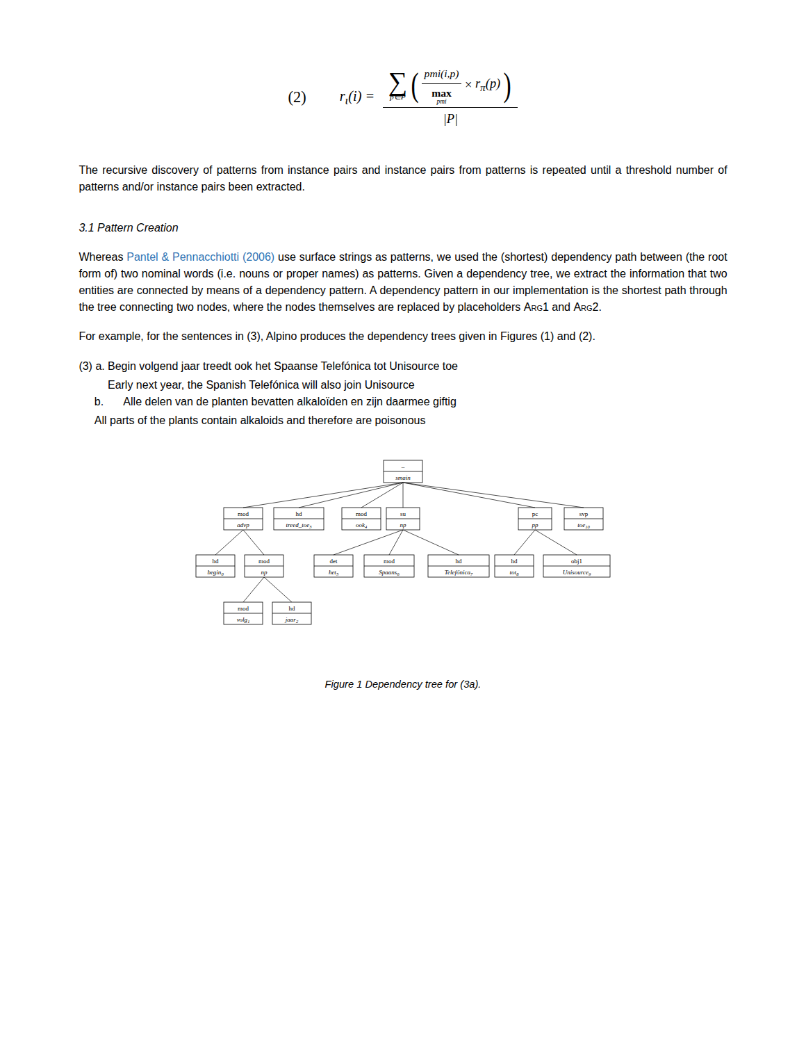(2) rι(i) = ∑ p∈P ( pmi(i,p) max pmi × rπ(p) ) |P|
The recursive discovery of patterns from instance pairs and instance pairs from patterns is repeated until a threshold number of patterns and/or instance pairs been extracted.
3.1 Pattern Creation
Whereas Pantel & Pennacchiotti (2006) use surface strings as patterns, we used the (shortest) dependency path between (the root form of) two nominal words (i.e. nouns or proper names) as patterns. Given a dependency tree, we extract the information that two entities are connected by means of a dependency pattern. A dependency pattern in our implementation is the shortest path through the tree connecting two nodes, where the nodes themselves are replaced by placeholders Arg1 and Arg2.
For example, for the sentences in (3), Alpino produces the dependency trees given in Figures (1) and (2).
(3) a. Begin volgend jaar treedt ook het Spaanse Telefónica tot Unisource toe
Early next year, the Spanish Telefónica will also join Unisource
b. Alle delen van de planten bevatten alkaloïden en zijn daarmee giftig
All parts of the plants contain alkaloids and therefore are poisonous
– smain mod advp hd treed_toe3 mod ook4 su np pc pp svp toe10 hd begin0 mod np det het5 mod Spaans6 hd Telefónica7 hd tot8 obj1 Unisource9 mod volg1 hd jaar2
Figure 1 Dependency tree for (3a).